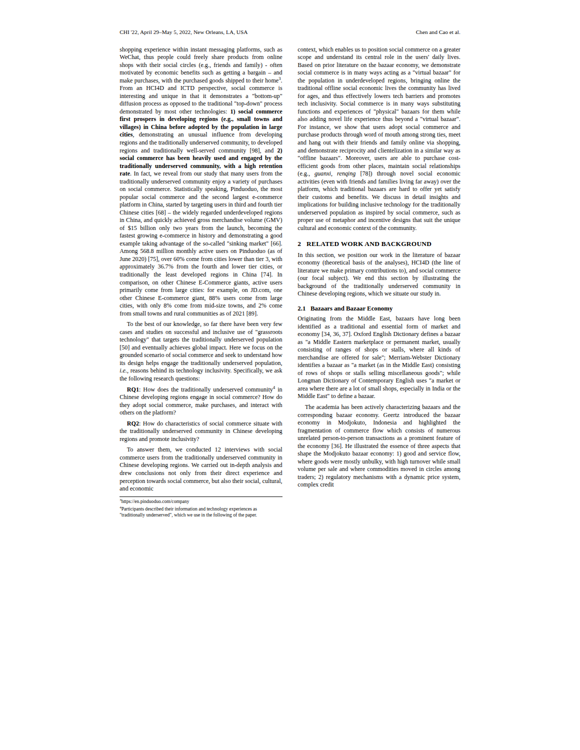CHI '22, April 29–May 5, 2022, New Orleans, LA, USA Chen and Cao et al.
shopping experience within instant messaging platforms, such as WeChat, thus people could freely share products from online shops with their social circles (e.g., friends and family) - often motivated by economic benefits such as getting a bargain – and make purchases, with the purchased goods shipped to their home3. From an HCI4D and ICTD perspective, social commerce is interesting and unique in that it demonstrates a "bottom-up" diffusion process as opposed to the traditional "top-down" process demonstrated by most other technologies: 1) social commerce first prospers in developing regions (e.g., small towns and villages) in China before adopted by the population in large cities, demonstrating an unusual influence from developing regions and the traditionally underserved community, to developed regions and traditionally well-served community [98], and 2) social commerce has been heavily used and engaged by the traditionally underserved community, with a high retention rate. In fact, we reveal from our study that many users from the traditionally underserved community enjoy a variety of purchases on social commerce. Statistically speaking, Pinduoduo, the most popular social commerce and the second largest e-commerce platform in China, started by targeting users in third and fourth tier Chinese cities [68] – the widely regarded underdeveloped regions in China, and quickly achieved gross merchandise volume (GMV) of $15 billion only two years from the launch, becoming the fastest growing e-commerce in history and demonstrating a good example taking advantage of the so-called "sinking market" [66]. Among 568.8 million monthly active users on Pinduoduo (as of June 2020) [75], over 60% come from cities lower than tier 3, with approximately 36.7% from the fourth and lower tier cities, or traditionally the least developed regions in China [74]. In comparison, on other Chinese E-Commerce giants, active users primarily come from large cities: for example, on JD.com, one other Chinese E-commerce giant, 88% users come from large cities, with only 8% come from mid-size towns, and 2% come from small towns and rural communities as of 2021 [89].
To the best of our knowledge, so far there have been very few cases and studies on successful and inclusive use of "grassroots technology" that targets the traditionally underserved population [50] and eventually achieves global impact. Here we focus on the grounded scenario of social commerce and seek to understand how its design helps engage the traditionally underserved population, i.e., reasons behind its technology inclusivity. Specifically, we ask the following research questions:
RQ1: How does the traditionally underserved community4 in Chinese developing regions engage in social commerce? How do they adopt social commerce, make purchases, and interact with others on the platform?
RQ2: How do characteristics of social commerce situate with the traditionally underserved community in Chinese developing regions and promote inclusivity?
To answer them, we conducted 12 interviews with social commerce users from the traditionally underserved community in Chinese developing regions. We carried out in-depth analysis and drew conclusions not only from their direct experience and perception towards social commerce, but also their social, cultural, and economic
3https://en.pinduoduo.com/company
4Participants described their information and technology experiences as "traditionally underserved", which we use in the following of the paper.
context, which enables us to position social commerce on a greater scope and understand its central role in the users' daily lives. Based on prior literature on the bazaar economy, we demonstrate social commerce is in many ways acting as a "virtual bazaar" for the population in underdeveloped regions, bringing online the traditional offline social economic lives the community has lived for ages, and thus effectively lowers tech barriers and promotes tech inclusivity. Social commerce is in many ways substituting functions and experiences of "physical" bazaars for them while also adding novel life experience thus beyond a "virtual bazaar". For instance, we show that users adopt social commerce and purchase products through word of mouth among strong ties, meet and hang out with their friends and family online via shopping, and demonstrate reciprocity and clientelization in a similar way as "offline bazaars". Moreover, users are able to purchase cost-efficient goods from other places, maintain social relationships (e.g., guanxi, renqing [78]) through novel social economic activities (even with friends and families living far away) over the platform, which traditional bazaars are hard to offer yet satisfy their customs and benefits. We discuss in detail insights and implications for building inclusive technology for the traditionally underserved population as inspired by social commerce, such as proper use of metaphor and incentive designs that suit the unique cultural and economic context of the community.
2 Related Work and Background
In this section, we position our work in the literature of bazaar economy (theoretical basis of the analyses), HCI4D (the line of literature we make primary contributions to), and social commerce (our focal subject). We end this section by illustrating the background of the traditionally underserved community in Chinese developing regions, which we situate our study in.
2.1 Bazaars and Bazaar Economy
Originating from the Middle East, bazaars have long been identified as a traditional and essential form of market and economy [34, 36, 37]. Oxford English Dictionary defines a bazaar as "a Middle Eastern marketplace or permanent market, usually consisting of ranges of shops or stalls, where all kinds of merchandise are offered for sale"; Merriam-Webster Dictionary identifies a bazaar as "a market (as in the Middle East) consisting of rows of shops or stalls selling miscellaneous goods"; while Longman Dictionary of Contemporary English uses "a market or area where there are a lot of small shops, especially in India or the Middle East" to define a bazaar.
The academia has been actively characterizing bazaars and the corresponding bazaar economy. Geertz introduced the bazaar economy in Modjokuto, Indonesia and highlighted the fragmentation of commerce flow which consists of numerous unrelated person-to-person transactions as a prominent feature of the economy [36]. He illustrated the essence of three aspects that shape the Modjokuto bazaar economy: 1) good and service flow, where goods were mostly unbulky, with high turnover while small volume per sale and where commodities moved in circles among traders; 2) regulatory mechanisms with a dynamic price system, complex credit